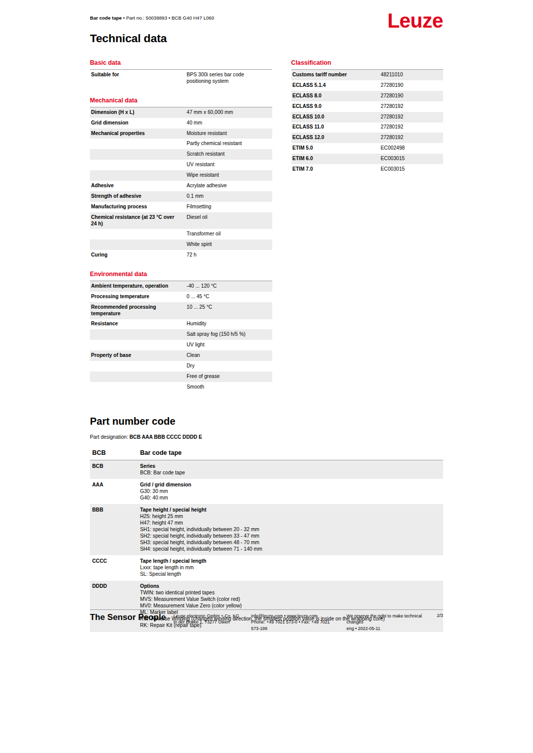Bar code tape • Part no.: 50038893 • BCB G40 H47 L060
Leuze
Technical data
Basic data
| Suitable for | BPS 300i series bar code positioning system |
Mechanical data
| Dimension (H x L) | 47 mm x 60,000 mm |
| Grid dimension | 40 mm |
| Mechanical properties | Moisture resistant |
| | Partly chemical resistant |
| | Scratch resistant |
| | UV resistant |
| | Wipe resistant |
| Adhesive | Acrylate adhesive |
| Strength of adhesive | 0.1 mm |
| Manufacturing process | Filmsetting |
| Chemical resistance (at 23 °C over 24 h) | Diesel oil |
| | Transformer oil |
| | White spirit |
| Curing | 72 h |
Environmental data
| Ambient temperature, operation | -40 ... 120 °C |
| Processing temperature | 0 ... 45 °C |
| Recommended processing temperature | 10 ... 25 °C |
| Resistance | Humidity |
| | Salt spray fog (150 h/5 %) |
| | UV light |
| Property of base | Clean |
| | Dry |
| | Free of grease |
| | Smooth |
Classification
| Customs tariff number | 48211010 |
| ECLASS 5.1.4 | 27280190 |
| ECLASS 8.0 | 27280190 |
| ECLASS 9.0 | 27280192 |
| ECLASS 10.0 | 27280192 |
| ECLASS 11.0 | 27280192 |
| ECLASS 12.0 | 27280192 |
| ETIM 5.0 | EC002498 |
| ETIM 6.0 | EC003015 |
| ETIM 7.0 | EC003015 |
Part number code
Part designation: BCB AAA BBB CCCC DDDD E
| BCB | Bar code tape |
| BCB | Series BCB: Bar code tape |
| AAA | Grid / grid dimension G30: 30 mm G40: 40 mm |
| BBB | Tape height / special height H25: height 25 mm H47: height 47 mm SH1: special height, individually between 20 - 32 mm SH2: special height, individually between 33 - 47 mm SH3: special height, individually between 48 - 70 mm SH4: special height, individually between 71 - 140 mm |
| CCCC | Tape length / special length Lxxx: tape length in mm SL: Special length |
| DDDD | Options TWIN: two identical printed tapes MVS: Measurement Value Switch (color red) MV0: Measurement Value Zero (color yellow) ML: Marker label RW: Reverse Winding (changed winding direction, the smallest position value is inside on the wrapping core) RK: Repair Kit (repair tape) |
The Sensor People
Leuze electronic GmbH + Co. KG
In der Braike 1, 73277 Owen
info@leuze.com • www.leuze.com
Phone: +49 7021 573-0 • Fax: +49 7021 573-199
We reserve the right to make technical changes
eng • 2022-05-11
2/3